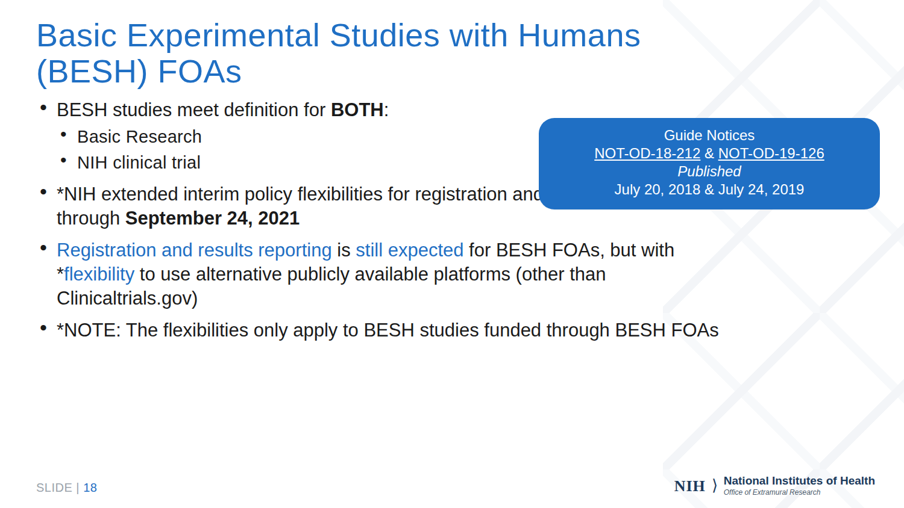Basic Experimental Studies with Humans (BESH) FOAs
Guide Notices
NOT-OD-18-212 & NOT-OD-19-126
Published
July 20, 2018 & July 24, 2019
BESH studies meet definition for BOTH:
Basic Research
NIH clinical trial
*NIH extended interim policy flexibilities for registration and results reporting through September 24, 2021
Registration and results reporting is still expected for BESH FOAs, but with *flexibility to use alternative publicly available platforms (other than Clinicaltrials.gov)
*NOTE: The flexibilities only apply to BESH studies funded through BESH FOAs
SLIDE | 18
NIH⟩ National Institutes of Health
Office of Extramural Research